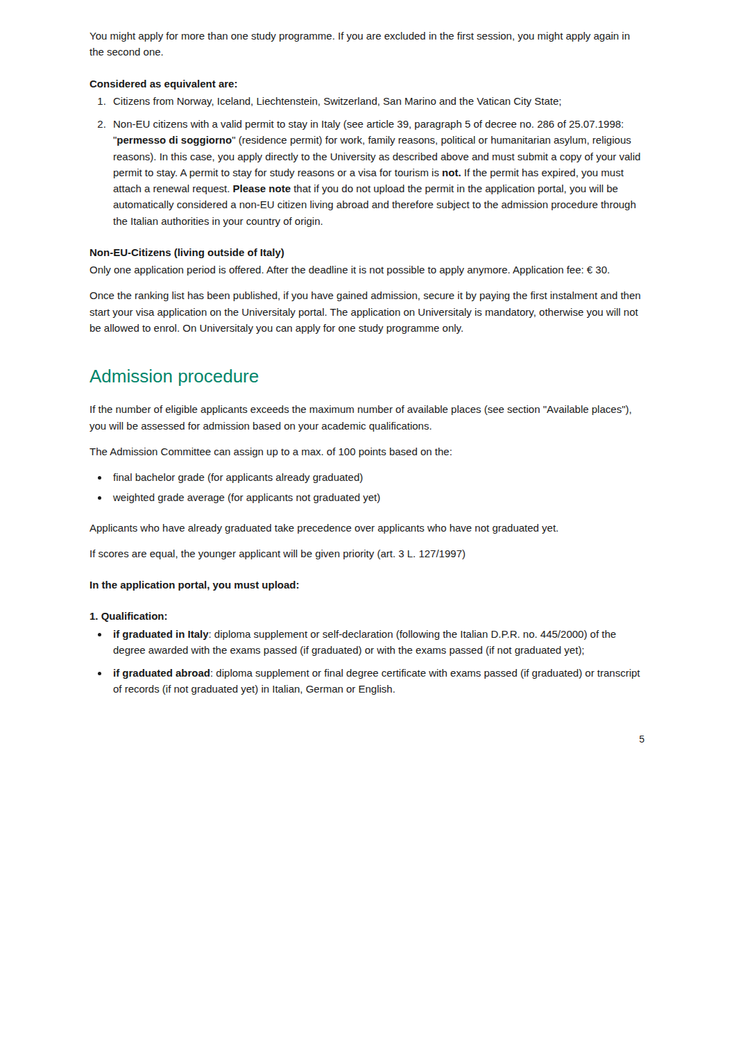You might apply for more than one study programme. If you are excluded in the first session, you might apply again in the second one.
Considered as equivalent are:
Citizens from Norway, Iceland, Liechtenstein, Switzerland, San Marino and the Vatican City State;
Non-EU citizens with a valid permit to stay in Italy (see article 39, paragraph 5 of decree no. 286 of 25.07.1998: "permesso di soggiorno" (residence permit) for work, family reasons, political or humanitarian asylum, religious reasons). In this case, you apply directly to the University as described above and must submit a copy of your valid permit to stay. A permit to stay for study reasons or a visa for tourism is not. If the permit has expired, you must attach a renewal request. Please note that if you do not upload the permit in the application portal, you will be automatically considered a non-EU citizen living abroad and therefore subject to the admission procedure through the Italian authorities in your country of origin.
Non-EU-Citizens (living outside of Italy)
Only one application period is offered. After the deadline it is not possible to apply anymore. Application fee: € 30.
Once the ranking list has been published, if you have gained admission, secure it by paying the first instalment and then start your visa application on the Universitaly portal. The application on Universitaly is mandatory, otherwise you will not be allowed to enrol. On Universitaly you can apply for one study programme only.
Admission procedure
If the number of eligible applicants exceeds the maximum number of available places (see section "Available places"), you will be assessed for admission based on your academic qualifications.
The Admission Committee can assign up to a max. of 100 points based on the:
final bachelor grade (for applicants already graduated)
weighted grade average (for applicants not graduated yet)
Applicants who have already graduated take precedence over applicants who have not graduated yet.
If scores are equal, the younger applicant will be given priority (art. 3 L. 127/1997)
In the application portal, you must upload:
1. Qualification:
if graduated in Italy: diploma supplement or self-declaration (following the Italian D.P.R. no. 445/2000) of the degree awarded with the exams passed (if graduated) or with the exams passed (if not graduated yet);
if graduated abroad: diploma supplement or final degree certificate with exams passed (if graduated) or transcript of records (if not graduated yet) in Italian, German or English.
5